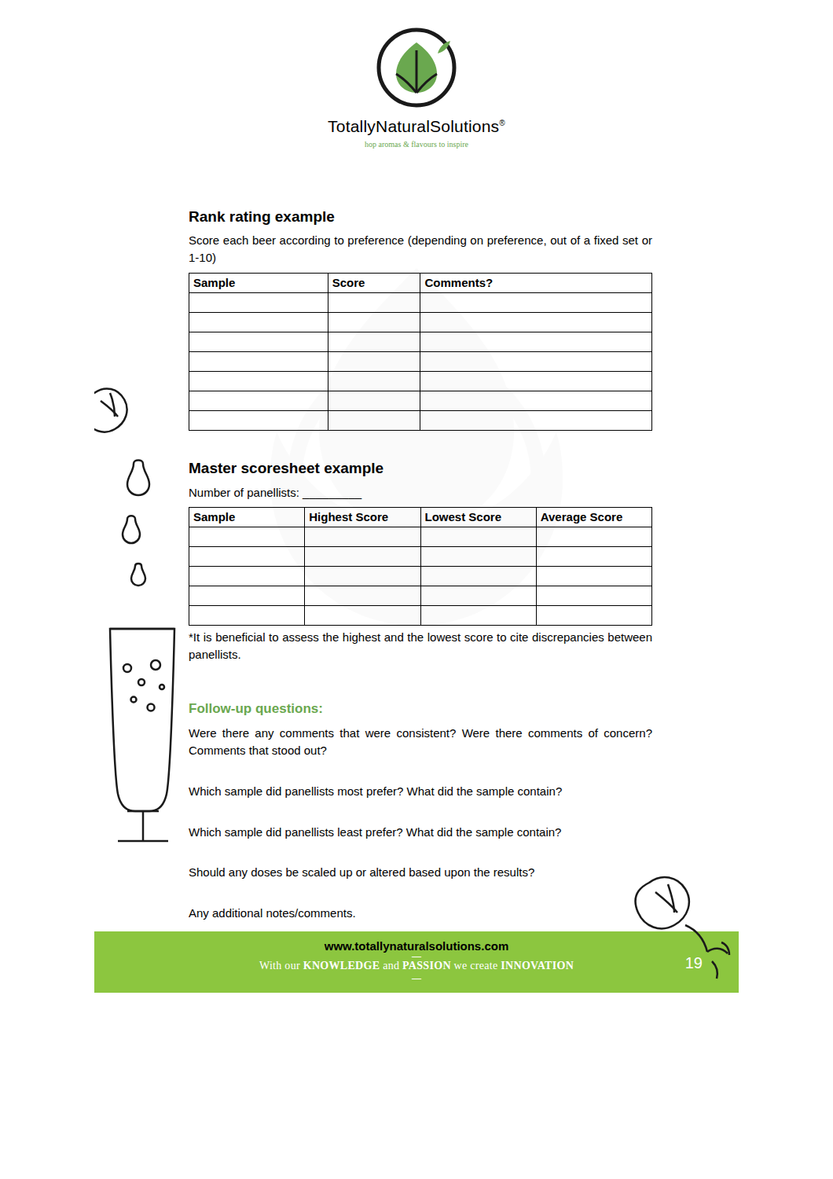TotallyNaturalSolutions®
hop aromas & flavours to inspire
Rank rating example
Score each beer according to preference (depending on preference, out of a fixed set or 1-10)
| Sample | Score | Comments? |
| --- | --- | --- |
Master scoresheet example
Number of panellists: _________
| Sample | Highest Score | Lowest Score | Average Score |
| --- | --- | --- | --- |
*It is beneficial to assess the highest and the lowest score to cite discrepancies between panellists.
Follow-up questions:
Were there any comments that were consistent? Were there comments of concern? Comments that stood out?
Which sample did panellists most prefer? What did the sample contain?
Which sample did panellists least prefer? What did the sample contain?
Should any doses be scaled up or altered based upon the results?
Any additional notes/comments.
www.totallynaturalsolutions.com
—
With our KNOWLEDGE and PASSION we create INNOVATION
—
19